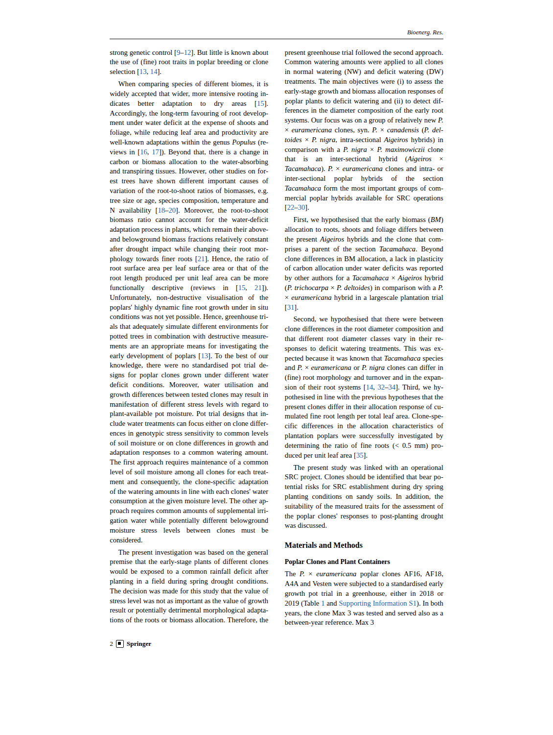Bioenerg. Res.
strong genetic control [9–12]. But little is known about the use of (fine) root traits in poplar breeding or clone selection [13, 14].
When comparing species of different biomes, it is widely accepted that wider, more intensive rooting indicates better adaptation to dry areas [15]. Accordingly, the long-term favouring of root development under water deficit at the expense of shoots and foliage, while reducing leaf area and productivity are well-known adaptations within the genus Populus (reviews in [16, 17]). Beyond that, there is a change in carbon or biomass allocation to the water-absorbing and transpiring tissues. However, other studies on forest trees have shown different important causes of variation of the root-to-shoot ratios of biomasses, e.g. tree size or age, species composition, temperature and N availability [18–20]. Moreover, the root-to-shoot biomass ratio cannot account for the water-deficit adaptation process in plants, which remain their above- and belowground biomass fractions relatively constant after drought impact while changing their root morphology towards finer roots [21]. Hence, the ratio of root surface area per leaf surface area or that of the root length produced per unit leaf area can be more functionally descriptive (reviews in [15, 21]). Unfortunately, non-destructive visualisation of the poplars' highly dynamic fine root growth under in situ conditions was not yet possible. Hence, greenhouse trials that adequately simulate different environments for potted trees in combination with destructive measurements are an appropriate means for investigating the early development of poplars [13]. To the best of our knowledge, there were no standardised pot trial designs for poplar clones grown under different water deficit conditions. Moreover, water utilisation and growth differences between tested clones may result in manifestation of different stress levels with regard to plant-available pot moisture. Pot trial designs that include water treatments can focus either on clone differences in genotypic stress sensitivity to common levels of soil moisture or on clone differences in growth and adaptation responses to a common watering amount. The first approach requires maintenance of a common level of soil moisture among all clones for each treatment and consequently, the clone-specific adaptation of the watering amounts in line with each clones' water consumption at the given moisture level. The other approach requires common amounts of supplemental irrigation water while potentially different belowground moisture stress levels between clones must be considered.
The present investigation was based on the general premise that the early-stage plants of different clones would be exposed to a common rainfall deficit after planting in a field during spring drought conditions. The decision was made for this study that the value of stress level was not as important as the value of growth result or potentially detrimental morphological adaptations of the roots or biomass allocation. Therefore, the present greenhouse trial followed the second approach. Common watering amounts were applied to all clones in normal watering (NW) and deficit watering (DW) treatments. The main objectives were (i) to assess the early-stage growth and biomass allocation responses of poplar plants to deficit watering and (ii) to detect differences in the diameter composition of the early root systems. Our focus was on a group of relatively new P. × euramericana clones, syn. P. × canadensis (P. deltoides × P. nigra, intra-sectional Aigeiros hybrids) in comparison with a P. nigra × P. maximowiczii clone that is an inter-sectional hybrid (Aigeiros × Tacamahaca). P. × euramericana clones and intra- or inter-sectional poplar hybrids of the section Tacamahaca form the most important groups of commercial poplar hybrids available for SRC operations [22–30].
First, we hypothesised that the early biomass (BM) allocation to roots, shoots and foliage differs between the present Aigeiros hybrids and the clone that comprises a parent of the section Tacamahaca. Beyond clone differences in BM allocation, a lack in plasticity of carbon allocation under water deficits was reported by other authors for a Tacamahaca × Aigeiros hybrid (P. trichocarpa × P. deltoides) in comparison with a P. × euramericana hybrid in a largescale plantation trial [31].
Second, we hypothesised that there were between clone differences in the root diameter composition and that different root diameter classes vary in their responses to deficit watering treatments. This was expected because it was known that Tacamahaca species and P. × euramericana or P. nigra clones can differ in (fine) root morphology and turnover and in the expansion of their root systems [14, 32–34]. Third, we hypothesised in line with the previous hypotheses that the present clones differ in their allocation response of cumulated fine root length per total leaf area. Clone-specific differences in the allocation characteristics of plantation poplars were successfully investigated by determining the ratio of fine roots (< 0.5 mm) produced per unit leaf area [35].
The present study was linked with an operational SRC project. Clones should be identified that bear potential risks for SRC establishment during dry spring planting conditions on sandy soils. In addition, the suitability of the measured traits for the assessment of the poplar clones' responses to post-planting drought was discussed.
Materials and Methods
Poplar Clones and Plant Containers
The P. × euramericana poplar clones AF16, AF18, A4A and Vesten were subjected to a standardised early growth pot trial in a greenhouse, either in 2018 or 2019 (Table 1 and Supporting Information S1). In both years, the clone Max 3 was tested and served also as a between-year reference. Max 3
2 Springer